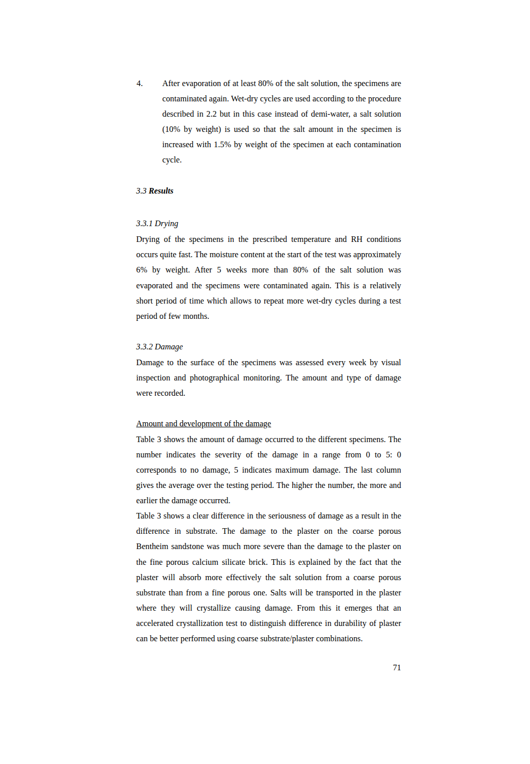4.
After evaporation of at least 80% of the salt solution, the specimens are contaminated again. Wet-dry cycles are used according to the procedure described in 2.2 but in this case instead of demi-water, a salt solution (10% by weight) is used so that the salt amount in the specimen is increased with 1.5% by weight of the specimen at each contamination cycle.
3.3 Results
3.3.1 Drying
Drying of the specimens in the prescribed temperature and RH conditions occurs quite fast. The moisture content at the start of the test was approximately 6% by weight. After 5 weeks more than 80% of the salt solution was evaporated and the specimens were contaminated again. This is a relatively short period of time which allows to repeat more wet-dry cycles during a test period of few months.
3.3.2 Damage
Damage to the surface of the specimens was assessed every week by visual inspection and photographical monitoring. The amount and type of damage were recorded.
Amount and development of the damage
Table 3 shows the amount of damage occurred to the different specimens. The number indicates the severity of the damage in a range from 0 to 5: 0 corresponds to no damage, 5 indicates maximum damage. The last column gives the average over the testing period. The higher the number, the more and earlier the damage occurred.
Table 3 shows a clear difference in the seriousness of damage as a result in the difference in substrate. The damage to the plaster on the coarse porous Bentheim sandstone was much more severe than the damage to the plaster on the fine porous calcium silicate brick. This is explained by the fact that the plaster will absorb more effectively the salt solution from a coarse porous substrate than from a fine porous one. Salts will be transported in the plaster where they will crystallize causing damage. From this it emerges that an accelerated crystallization test to distinguish difference in durability of plaster can be better performed using coarse substrate/plaster combinations.
71